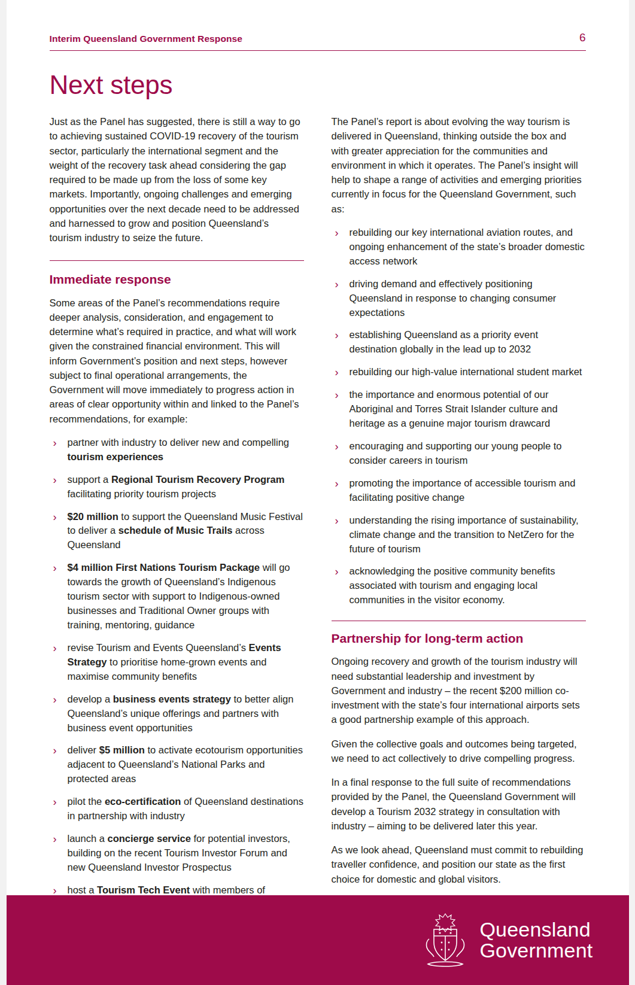Interim Queensland Government Response
6
Next steps
Just as the Panel has suggested, there is still a way to go to achieving sustained COVID-19 recovery of the tourism sector, particularly the international segment and the weight of the recovery task ahead considering the gap required to be made up from the loss of some key markets. Importantly, ongoing challenges and emerging opportunities over the next decade need to be addressed and harnessed to grow and position Queensland’s tourism industry to seize the future.
Immediate response
Some areas of the Panel’s recommendations require deeper analysis, consideration, and engagement to determine what’s required in practice, and what will work given the constrained financial environment. This will inform Government’s position and next steps, however subject to final operational arrangements, the Government will move immediately to progress action in areas of clear opportunity within and linked to the Panel’s recommendations, for example:
partner with industry to deliver new and compelling tourism experiences
support a Regional Tourism Recovery Program facilitating priority tourism projects
$20 million to support the Queensland Music Festival to deliver a schedule of Music Trails across Queensland
$4 million First Nations Tourism Package will go towards the growth of Queensland’s Indigenous tourism sector with support to Indigenous-owned businesses and Traditional Owner groups with training, mentoring, guidance
revise Tourism and Events Queensland’s Events Strategy to prioritise home-grown events and maximise community benefits
develop a business events strategy to better align Queensland’s unique offerings and partners with business event opportunities
deliver $5 million to activate ecotourism opportunities adjacent to Queensland’s National Parks and protected areas
pilot the eco-certification of Queensland destinations in partnership with industry
launch a concierge service for potential investors, building on the recent Tourism Investor Forum and new Queensland Investor Prospectus
host a Tourism Tech Event with members of Queensland’s innovation community.
The Panel’s report is about evolving the way tourism is delivered in Queensland, thinking outside the box and with greater appreciation for the communities and environment in which it operates. The Panel’s insight will help to shape a range of activities and emerging priorities currently in focus for the Queensland Government, such as:
rebuilding our key international aviation routes, and ongoing enhancement of the state’s broader domestic access network
driving demand and effectively positioning Queensland in response to changing consumer expectations
establishing Queensland as a priority event destination globally in the lead up to 2032
rebuilding our high-value international student market
the importance and enormous potential of our Aboriginal and Torres Strait Islander culture and heritage as a genuine major tourism drawcard
encouraging and supporting our young people to consider careers in tourism
promoting the importance of accessible tourism and facilitating positive change
understanding the rising importance of sustainability, climate change and the transition to NetZero for the future of tourism
acknowledging the positive community benefits associated with tourism and engaging local communities in the visitor economy.
Partnership for long-term action
Ongoing recovery and growth of the tourism industry will need substantial leadership and investment by Government and industry – the recent $200 million co-investment with the state’s four international airports sets a good partnership example of this approach.
Given the collective goals and outcomes being targeted, we need to act collectively to drive compelling progress.
In a final response to the full suite of recommendations provided by the Panel, the Queensland Government will develop a Tourism 2032 strategy in consultation with industry – aiming to be delivered later this year.
As we look ahead, Queensland must commit to rebuilding traveller confidence, and position our state as the first choice for domestic and global visitors.
This is a task for governments and industry, working together to act on the Panel’s recommendations, and capitalise on the momentum post-COVID-19.
Queensland Government